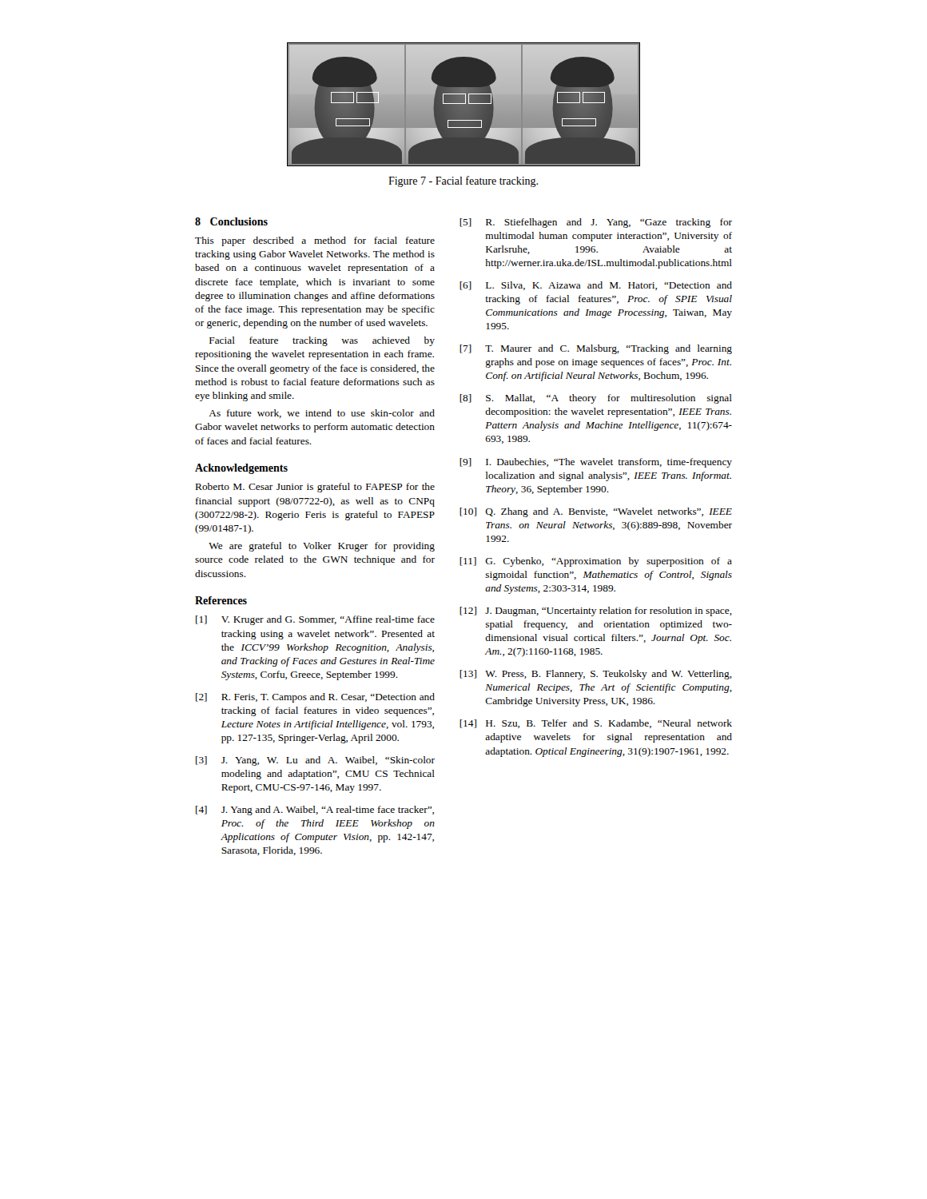Figure 7 - Facial feature tracking.
8 Conclusions
This paper described a method for facial feature tracking using Gabor Wavelet Networks. The method is based on a continuous wavelet representation of a discrete face template, which is invariant to some degree to illumination changes and affine deformations of the face image. This representation may be specific or generic, depending on the number of used wavelets.
Facial feature tracking was achieved by repositioning the wavelet representation in each frame. Since the overall geometry of the face is considered, the method is robust to facial feature deformations such as eye blinking and smile.
As future work, we intend to use skin-color and Gabor wavelet networks to perform automatic detection of faces and facial features.
Acknowledgements
Roberto M. Cesar Junior is grateful to FAPESP for the financial support (98/07722-0), as well as to CNPq (300722/98-2). Rogerio Feris is grateful to FAPESP (99/01487-1).
We are grateful to Volker Kruger for providing source code related to the GWN technique and for discussions.
References
[1] V. Kruger and G. Sommer, “Affine real-time face tracking using a wavelet network”. Presented at the ICCV’99 Workshop Recognition, Analysis, and Tracking of Faces and Gestures in Real-Time Systems, Corfu, Greece, September 1999.
[2] R. Feris, T. Campos and R. Cesar, “Detection and tracking of facial features in video sequences”, Lecture Notes in Artificial Intelligence, vol. 1793, pp. 127-135, Springer-Verlag, April 2000.
[3] J. Yang, W. Lu and A. Waibel, “Skin-color modeling and adaptation”, CMU CS Technical Report, CMU-CS-97-146, May 1997.
[4] J. Yang and A. Waibel, “A real-time face tracker”, Proc. of the Third IEEE Workshop on Applications of Computer Vision, pp. 142-147, Sarasota, Florida, 1996.
[5] R. Stiefelhagen and J. Yang, “Gaze tracking for multimodal human computer interaction”, University of Karlsruhe, 1996. Avaiable at http://werner.ira.uka.de/ISL.multimodal.publications.html
[6] L. Silva, K. Aizawa and M. Hatori, “Detection and tracking of facial features”, Proc. of SPIE Visual Communications and Image Processing, Taiwan, May 1995.
[7] T. Maurer and C. Malsburg, “Tracking and learning graphs and pose on image sequences of faces”, Proc. Int. Conf. on Artificial Neural Networks, Bochum, 1996.
[8] S. Mallat, “A theory for multiresolution signal decomposition: the wavelet representation”, IEEE Trans. Pattern Analysis and Machine Intelligence, 11(7):674-693, 1989.
[9] I. Daubechies, “The wavelet transform, time-frequency localization and signal analysis”, IEEE Trans. Informat. Theory, 36, September 1990.
[10] Q. Zhang and A. Benviste, “Wavelet networks”, IEEE Trans. on Neural Networks, 3(6):889-898, November 1992.
[11] G. Cybenko, “Approximation by superposition of a sigmoidal function”, Mathematics of Control, Signals and Systems, 2:303-314, 1989.
[12] J. Daugman, “Uncertainty relation for resolution in space, spatial frequency, and orientation optimized two-dimensional visual cortical filters.”, Journal Opt. Soc. Am., 2(7):1160-1168, 1985.
[13] W. Press, B. Flannery, S. Teukolsky and W. Vetterling, Numerical Recipes, The Art of Scientific Computing, Cambridge University Press, UK, 1986.
[14] H. Szu, B. Telfer and S. Kadambe, “Neural network adaptive wavelets for signal representation and adaptation. Optical Engineering, 31(9):1907-1961, 1992.